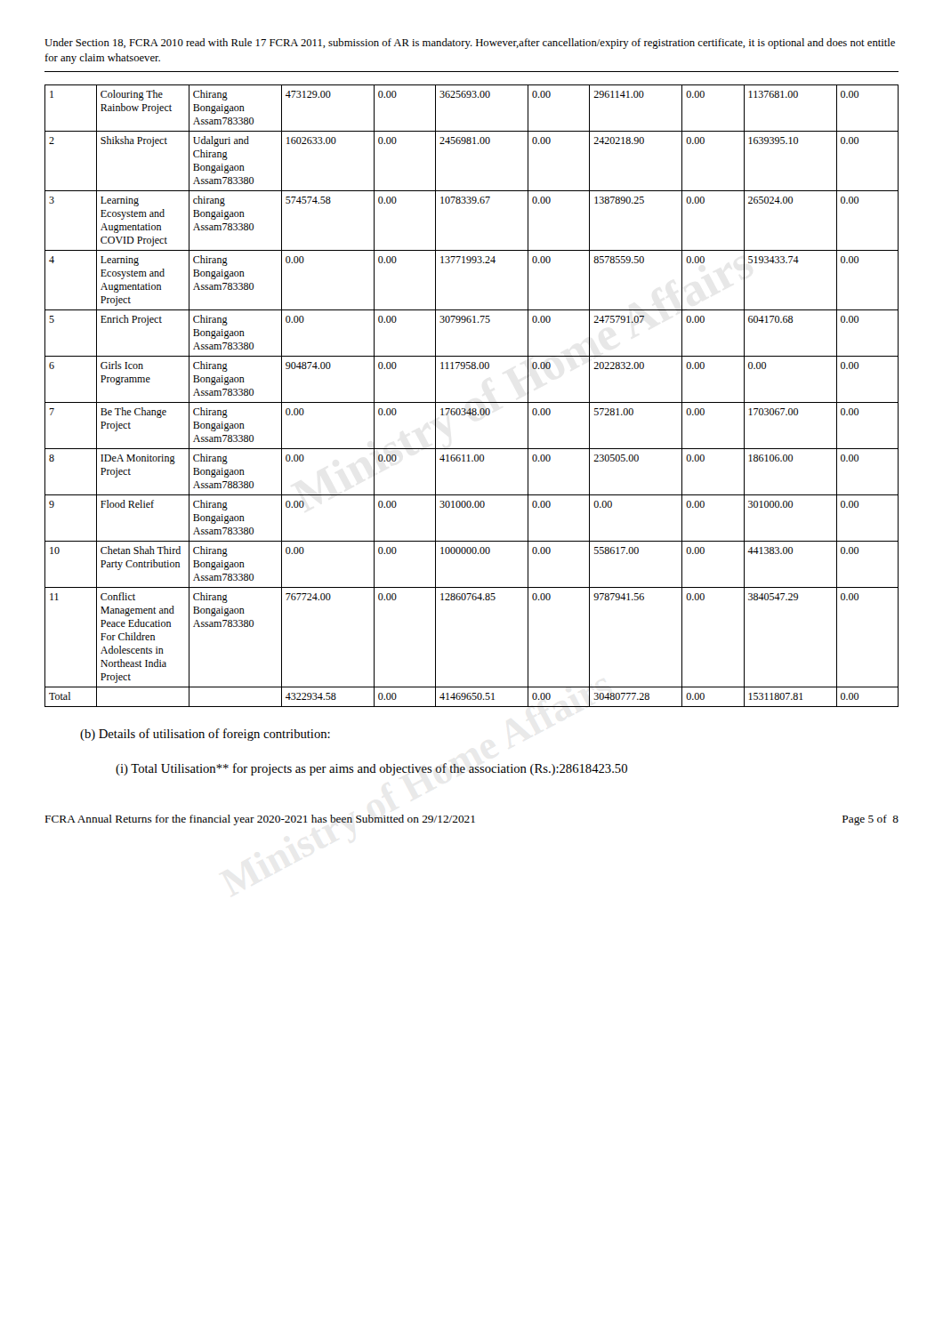Under Section 18, FCRA 2010 read with Rule 17 FCRA 2011, submission of AR is mandatory. However,after cancellation/expiry of registration certificate, it is optional and does not entitle for any claim whatsoever.
Ministry of Home Affairs
Ministry of Home Affairs
| 1 | Colouring The Rainbow Project | Chirang Bongaigaon Assam783380 | 473129.00 | 0.00 | 3625693.00 | 0.00 | 2961141.00 | 0.00 | 1137681.00 | 0.00 |
| 2 | Shiksha Project | Udalguri and Chirang Bongaigaon Assam783380 | 1602633.00 | 0.00 | 2456981.00 | 0.00 | 2420218.90 | 0.00 | 1639395.10 | 0.00 |
| 3 | Learning Ecosystem and Augmentation COVID Project | chirang Bongaigaon Assam783380 | 574574.58 | 0.00 | 1078339.67 | 0.00 | 1387890.25 | 0.00 | 265024.00 | 0.00 |
| 4 | Learning Ecosystem and Augmentation Project | Chirang Bongaigaon Assam783380 | 0.00 | 0.00 | 13771993.24 | 0.00 | 8578559.50 | 0.00 | 5193433.74 | 0.00 |
| 5 | Enrich Project | Chirang Bongaigaon Assam783380 | 0.00 | 0.00 | 3079961.75 | 0.00 | 2475791.07 | 0.00 | 604170.68 | 0.00 |
| 6 | Girls Icon Programme | Chirang Bongaigaon Assam783380 | 904874.00 | 0.00 | 1117958.00 | 0.00 | 2022832.00 | 0.00 | 0.00 | 0.00 |
| 7 | Be The Change Project | Chirang Bongaigaon Assam783380 | 0.00 | 0.00 | 1760348.00 | 0.00 | 57281.00 | 0.00 | 1703067.00 | 0.00 |
| 8 | IDeA Monitoring Project | Chirang Bongaigaon Assam788380 | 0.00 | 0.00 | 416611.00 | 0.00 | 230505.00 | 0.00 | 186106.00 | 0.00 |
| 9 | Flood Relief | Chirang Bongaigaon Assam783380 | 0.00 | 0.00 | 301000.00 | 0.00 | 0.00 | 0.00 | 301000.00 | 0.00 |
| 10 | Chetan Shah Third Party Contribution | Chirang Bongaigaon Assam783380 | 0.00 | 0.00 | 1000000.00 | 0.00 | 558617.00 | 0.00 | 441383.00 | 0.00 |
| 11 | Conflict Management and Peace Education For Children Adolescents in Northeast India Project | Chirang Bongaigaon Assam783380 | 767724.00 | 0.00 | 12860764.85 | 0.00 | 9787941.56 | 0.00 | 3840547.29 | 0.00 |
| Total | | | 4322934.58 | 0.00 | 41469650.51 | 0.00 | 30480777.28 | 0.00 | 15311807.81 | 0.00 |
(b) Details of utilisation of foreign contribution:
(i) Total Utilisation** for projects as per aims and objectives of the association (Rs.):28618423.50
FCRA Annual Returns for the financial year 2020-2021 has been Submitted on 29/12/2021
Page 5 of 8